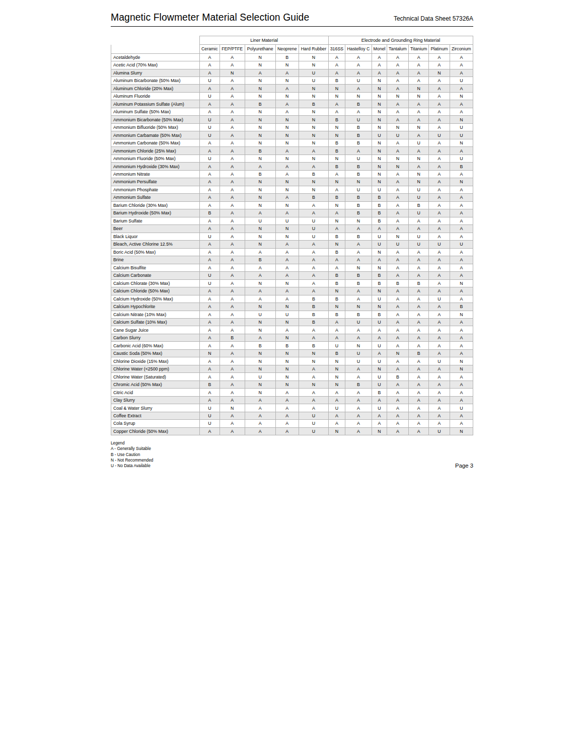Magnetic Flowmeter Material Selection Guide
Technical Data Sheet 57326A
| | Liner Material | Electrode and Grounding Ring Material |
| --- | --- | --- |
| | Ceramic | FEP/PTFE | Polyurethane | Neoprene | Hard Rubber | 316SS | Hastelloy C | Monel | Tantalum | Titanium | Platinum | Zirconium |
| Acetaldehyde | A | A | N | B | N | A | A | A | A | A | A | A |
| Acetic Acid (70% Max) | A | A | N | N | N | A | A | A | A | A | A | A |
| Alumina Slurry | A | N | A | A | U | A | A | A | A | A | N | A |
| Aluminum Bicarbonate (50% Max) | U | A | N | N | U | B | U | N | A | A | A | U |
| Aluminum Chloride (20% Max) | A | A | N | A | N | N | A | N | A | N | A | A |
| Aluminum Fluoride | U | A | N | N | N | N | N | N | N | N | A | N |
| Aluminum Potassium Sulfate (Alum) | A | A | B | A | B | A | B | N | A | A | A | A |
| Aluminum Sulfate (50% Max) | A | A | N | A | N | A | A | N | A | A | A | A |
| Ammonium Bicarbonate (50% Max) | U | A | N | N | N | B | U | N | A | A | A | N |
| Ammonium Bifluoride (50% Max) | U | A | N | N | N | N | B | N | N | N | A | U |
| Ammonium Carbamate (50% Max) | U | A | N | N | N | N | B | U | U | A | U | U |
| Ammonium Carbonate (50% Max) | A | A | N | N | N | B | B | N | A | U | A | N |
| Ammonium Chloride (25% Max) | A | A | B | A | A | B | A | N | A | A | A | A |
| Ammonium Fluoride (50% Max) | U | A | N | N | N | N | U | N | N | N | A | U |
| Ammonium Hydroxide (30% Max) | A | A | A | A | A | B | B | N | N | A | A | B |
| Ammonium Nitrate | A | A | B | A | B | A | B | N | A | N | A | A |
| Ammonium Persulfate | A | A | N | N | N | N | N | N | A | N | A | N |
| Ammonium Phosphate | A | A | N | N | N | A | U | U | A | U | A | A |
| Ammonium Sulfate | A | A | N | A | B | B | B | B | A | U | A | A |
| Barium Chloride (30% Max) | A | A | N | N | A | N | B | B | A | B | A | A |
| Barium Hydroxide (50% Max) | B | A | A | A | A | A | B | B | A | U | A | A |
| Barium Sulfate | A | A | U | U | U | N | N | B | A | A | A | A |
| Beer | A | A | N | N | U | A | A | A | A | A | A | A |
| Black Liquor | U | A | N | N | U | B | B | U | N | U | A | A |
| Bleach, Active Chlorine 12.5% | A | A | N | A | A | N | A | U | U | U | U | U |
| Boric Acid (50% Max) | A | A | A | A | A | B | A | N | A | A | A | A |
| Brine | A | A | B | A | A | A | A | A | A | A | A | A |
| Calcium Bisulfite | A | A | A | A | A | A | N | N | A | A | A | A |
| Calcium Carbonate | U | A | A | A | A | B | B | B | A | A | A | A |
| Calcium Chlorate (30% Max) | U | A | N | N | A | B | B | B | B | B | A | N |
| Calcium Chloride (50% Max) | A | A | A | A | A | N | A | N | A | A | A | A |
| Calcium Hydroxide (50% Max) | A | A | A | A | B | B | A | U | A | A | U | A |
| Calcium Hypochlorite | A | A | N | N | B | N | N | N | A | A | A | B |
| Calcium Nitrate (10% Max) | A | A | U | U | B | B | B | B | A | A | A | N |
| Calcium Sulfate (10% Max) | A | A | N | N | B | A | U | U | A | A | A | A |
| Cane Sugar Juice | A | A | N | A | A | A | A | A | A | A | A | A |
| Carbon Slurry | A | B | A | N | A | A | A | A | A | A | A | A |
| Carbonic Acid (60% Max) | A | A | B | B | B | U | N | U | A | A | A | A |
| Caustic Soda (50% Max) | N | A | N | N | N | B | U | A | N | B | A | A |
| Chlorine Dioxide (15% Max) | A | A | N | N | N | N | U | U | A | A | U | N |
| Chlorine Water (<2500 ppm) | A | A | N | N | A | N | A | N | A | A | A | N |
| Chlorine Water (Saturated) | A | A | U | N | A | N | A | U | B | A | A | A |
| Chromic Acid (50% Max) | B | A | N | N | N | N | B | U | A | A | A | A |
| Citric Acid | A | A | N | A | A | A | A | B | A | A | A | A |
| Clay Slurry | A | A | A | A | A | A | A | A | A | A | A | A |
| Coal & Water Slurry | U | N | A | A | A | U | A | U | A | A | A | U |
| Coffee Extract | U | A | A | A | U | A | A | A | A | A | A | A |
| Cola Syrup | U | A | A | A | U | A | A | A | A | A | A | A |
| Copper Chloride (50% Max) | A | A | A | A | U | N | A | N | A | A | U | N |
Legend
A - Generally Suitable
B - Use Caution
N - Not Recommended
U - No Data Available
Page 3